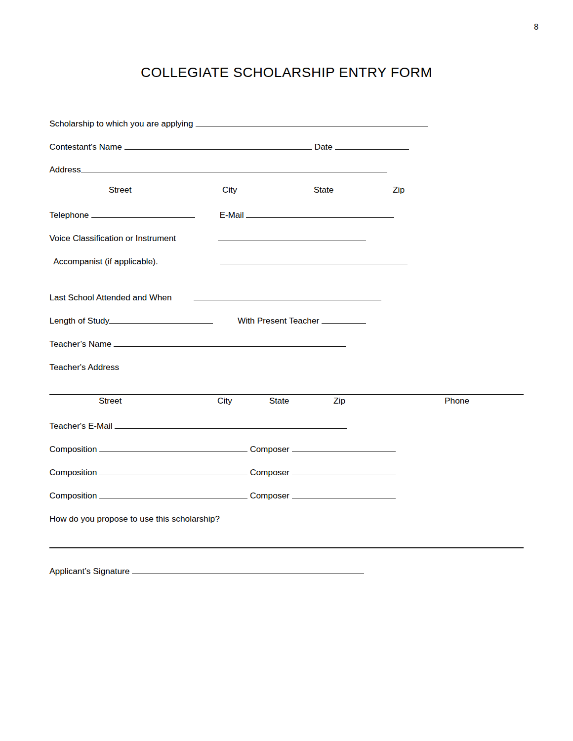8
COLLEGIATE SCHOLARSHIP ENTRY FORM
Scholarship to which you are applying
Contestant's Name Date
Address
Street City State Zip
Telephone E-Mail
Voice Classification or Instrument
Accompanist (if applicable).
Last School Attended and When
Length of Study With Present Teacher
Teacher’s Name
Teacher's Address
Street City State Zip Phone
Teacher's E-Mail
Composition Composer
Composition Composer
Composition Composer
How do you propose to use this scholarship?
Applicant’s Signature